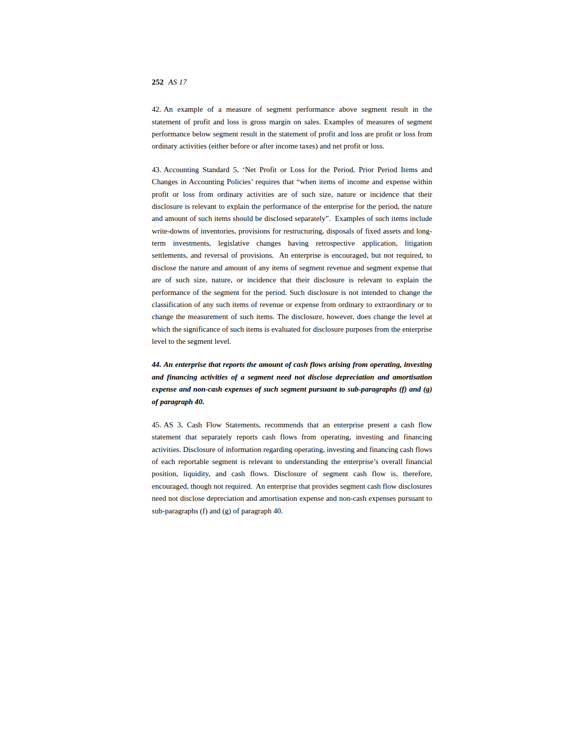252 AS 17
42. An example of a measure of segment performance above segment result in the statement of profit and loss is gross margin on sales. Examples of measures of segment performance below segment result in the statement of profit and loss are profit or loss from ordinary activities (either before or after income taxes) and net profit or loss.
43. Accounting Standard 5, ‘Net Profit or Loss for the Period, Prior Period Items and Changes in Accounting Policies’ requires that “when items of income and expense within profit or loss from ordinary activities are of such size, nature or incidence that their disclosure is relevant to explain the performance of the enterprise for the period, the nature and amount of such items should be disclosed separately”. Examples of such items include write-downs of inventories, provisions for restructuring, disposals of fixed assets and long-term investments, legislative changes having retrospective application, litigation settlements, and reversal of provisions. An enterprise is encouraged, but not required, to disclose the nature and amount of any items of segment revenue and segment expense that are of such size, nature, or incidence that their disclosure is relevant to explain the performance of the segment for the period. Such disclosure is not intended to change the classification of any such items of revenue or expense from ordinary to extraordinary or to change the measurement of such items. The disclosure, however, does change the level at which the significance of such items is evaluated for disclosure purposes from the enterprise level to the segment level.
44. An enterprise that reports the amount of cash flows arising from operating, investing and financing activities of a segment need not disclose depreciation and amortisation expense and non-cash expenses of such segment pursuant to sub-paragraphs (f) and (g) of paragraph 40.
45. AS 3, Cash Flow Statements, recommends that an enterprise present a cash flow statement that separately reports cash flows from operating, investing and financing activities. Disclosure of information regarding operating, investing and financing cash flows of each reportable segment is relevant to understanding the enterprise’s overall financial position, liquidity, and cash flows. Disclosure of segment cash flow is, therefore, encouraged, though not required. An enterprise that provides segment cash flow disclosures need not disclose depreciation and amortisation expense and non-cash expenses pursuant to sub-paragraphs (f) and (g) of paragraph 40.